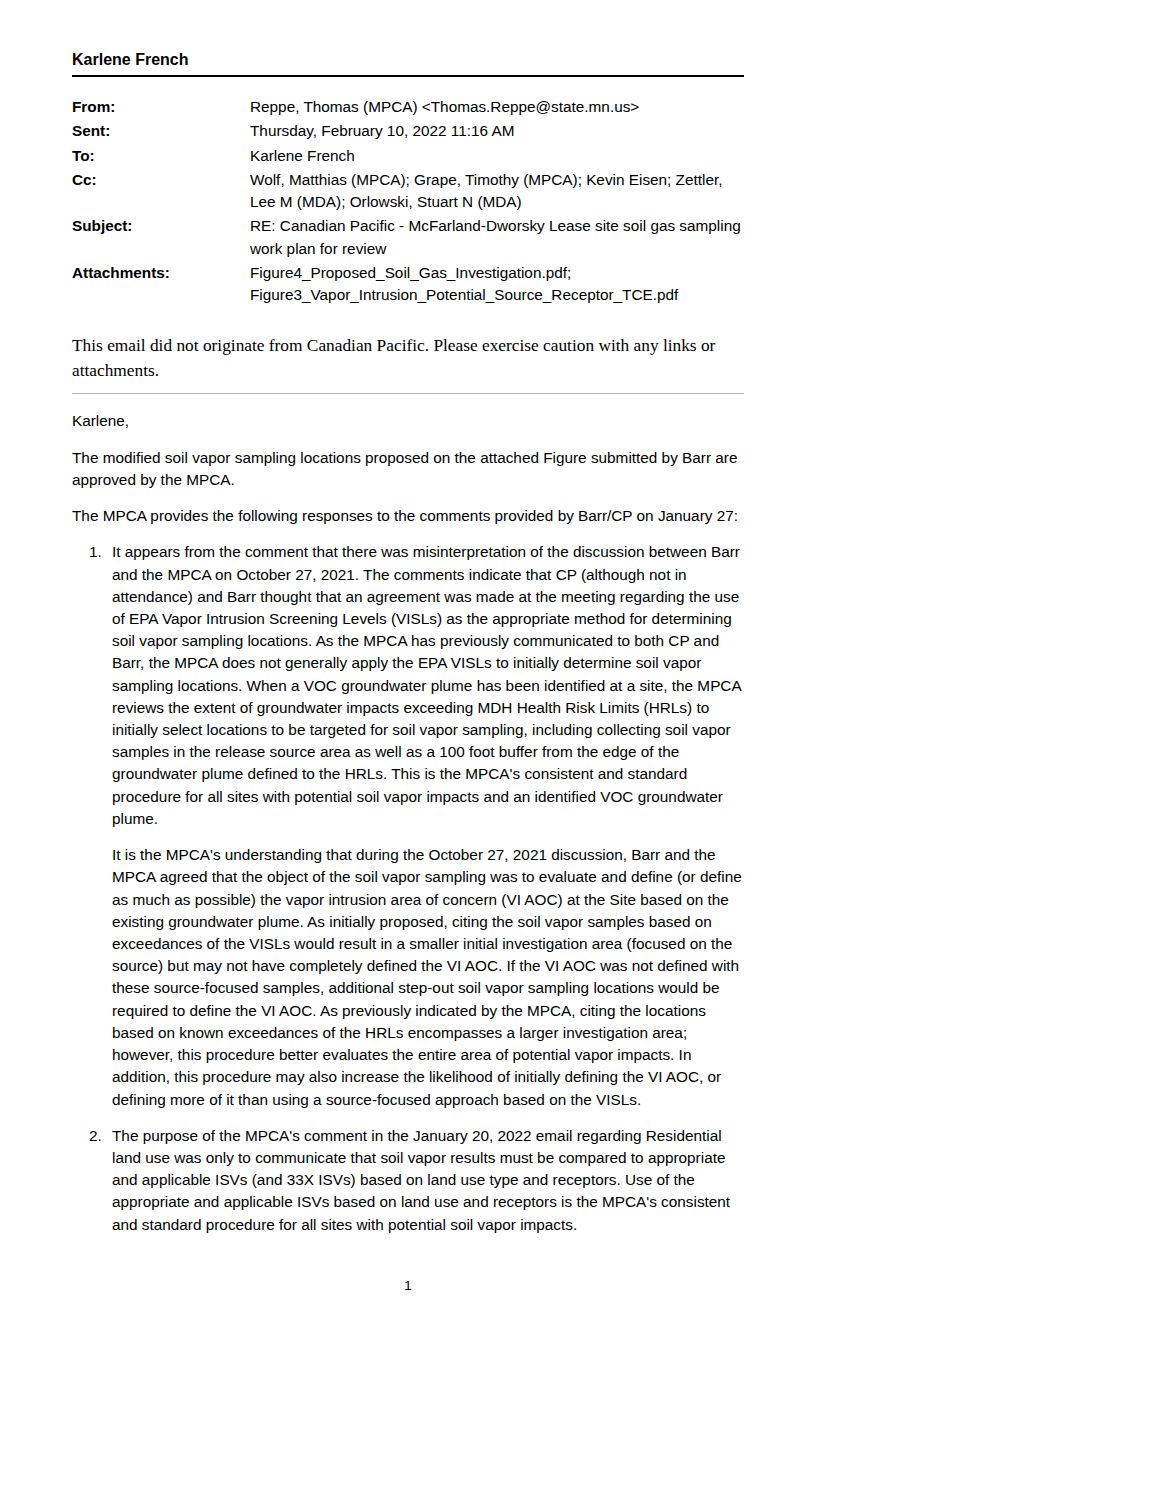Karlene French
| From: | Reppe, Thomas (MPCA) <Thomas.Reppe@state.mn.us> |
| Sent: | Thursday, February 10, 2022 11:16 AM |
| To: | Karlene French |
| Cc: | Wolf, Matthias (MPCA); Grape, Timothy (MPCA); Kevin Eisen; Zettler, Lee M (MDA); Orlowski, Stuart N (MDA) |
| Subject: | RE: Canadian Pacific - McFarland-Dworsky Lease site soil gas sampling work plan for review |
| Attachments: | Figure4_Proposed_Soil_Gas_Investigation.pdf; Figure3_Vapor_Intrusion_Potential_Source_Receptor_TCE.pdf |
This email did not originate from Canadian Pacific. Please exercise caution with any links or attachments.
Karlene,
The modified soil vapor sampling locations proposed on the attached Figure submitted by Barr are approved by the MPCA.
The MPCA provides the following responses to the comments provided by Barr/CP on January 27:
It appears from the comment that there was misinterpretation of the discussion between Barr and the MPCA on October 27, 2021. The comments indicate that CP (although not in attendance) and Barr thought that an agreement was made at the meeting regarding the use of EPA Vapor Intrusion Screening Levels (VISLs) as the appropriate method for determining soil vapor sampling locations. As the MPCA has previously communicated to both CP and Barr, the MPCA does not generally apply the EPA VISLs to initially determine soil vapor sampling locations. When a VOC groundwater plume has been identified at a site, the MPCA reviews the extent of groundwater impacts exceeding MDH Health Risk Limits (HRLs) to initially select locations to be targeted for soil vapor sampling, including collecting soil vapor samples in the release source area as well as a 100 foot buffer from the edge of the groundwater plume defined to the HRLs. This is the MPCA's consistent and standard procedure for all sites with potential soil vapor impacts and an identified VOC groundwater plume.
It is the MPCA's understanding that during the October 27, 2021 discussion, Barr and the MPCA agreed that the object of the soil vapor sampling was to evaluate and define (or define as much as possible) the vapor intrusion area of concern (VI AOC) at the Site based on the existing groundwater plume. As initially proposed, citing the soil vapor samples based on exceedances of the VISLs would result in a smaller initial investigation area (focused on the source) but may not have completely defined the VI AOC. If the VI AOC was not defined with these source-focused samples, additional step-out soil vapor sampling locations would be required to define the VI AOC. As previously indicated by the MPCA, citing the locations based on known exceedances of the HRLs encompasses a larger investigation area; however, this procedure better evaluates the entire area of potential vapor impacts. In addition, this procedure may also increase the likelihood of initially defining the VI AOC, or defining more of it than using a source-focused approach based on the VISLs.
The purpose of the MPCA's comment in the January 20, 2022 email regarding Residential land use was only to communicate that soil vapor results must be compared to appropriate and applicable ISVs (and 33X ISVs) based on land use type and receptors. Use of the appropriate and applicable ISVs based on land use and receptors is the MPCA's consistent and standard procedure for all sites with potential soil vapor impacts.
1